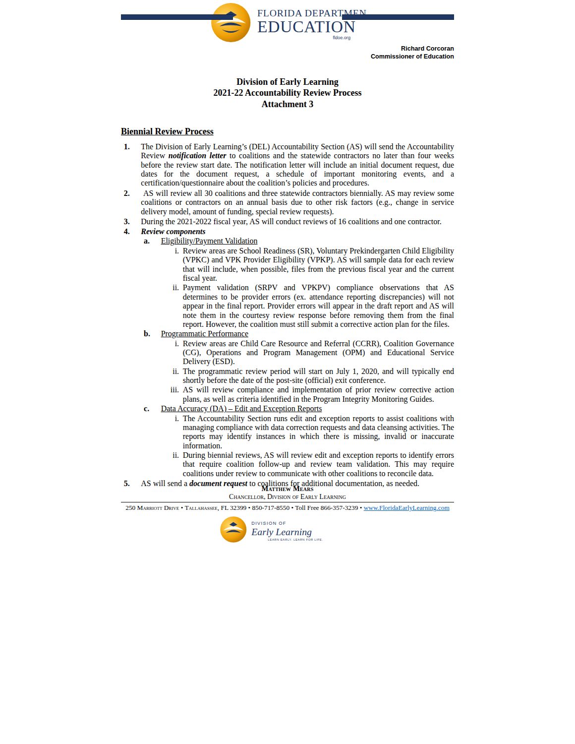Richard Corcoran
Commissioner of Education
Division of Early Learning
2021-22 Accountability Review Process
Attachment 3
Biennial Review Process
The Division of Early Learning’s (DEL) Accountability Section (AS) will send the Accountability Review notification letter to coalitions and the statewide contractors no later than four weeks before the review start date. The notification letter will include an initial document request, due dates for the document request, a schedule of important monitoring events, and a certification/questionnaire about the coalition’s policies and procedures.
AS will review all 30 coalitions and three statewide contractors biennially. AS may review some coalitions or contractors on an annual basis due to other risk factors (e.g., change in service delivery model, amount of funding, special review requests).
During the 2021-2022 fiscal year, AS will conduct reviews of 16 coalitions and one contractor.
Review components
Eligibility/Payment Validation
Review areas are School Readiness (SR), Voluntary Prekindergarten Child Eligibility (VPKC) and VPK Provider Eligibility (VPKP). AS will sample data for each review that will include, when possible, files from the previous fiscal year and the current fiscal year.
Payment validation (SRPV and VPKPV) compliance observations that AS determines to be provider errors (ex. attendance reporting discrepancies) will not appear in the final report. Provider errors will appear in the draft report and AS will note them in the courtesy review response before removing them from the final report. However, the coalition must still submit a corrective action plan for the files.
Programmatic Performance
Review areas are Child Care Resource and Referral (CCRR), Coalition Governance (CG), Operations and Program Management (OPM) and Educational Service Delivery (ESD).
The programmatic review period will start on July 1, 2020, and will typically end shortly before the date of the post-site (official) exit conference.
AS will review compliance and implementation of prior review corrective action plans, as well as criteria identified in the Program Integrity Monitoring Guides.
Data Accuracy (DA) – Edit and Exception Reports
The Accountability Section runs edit and exception reports to assist coalitions with managing compliance with data correction requests and data cleansing activities. The reports may identify instances in which there is missing, invalid or inaccurate information.
During biennial reviews, AS will review edit and exception reports to identify errors that require coalition follow-up and review team validation. This may require coalitions under review to communicate with other coalitions to reconcile data.
AS will send a document request to coalitions for additional documentation, as needed.
Matthew Mears
Chancellor, Division of Early Learning
250 Marriott Drive • Tallahassee, FL 32399 • 850-717-8550 • Toll Free 866-357-3239 • www.FloridaEarlyLearning.com